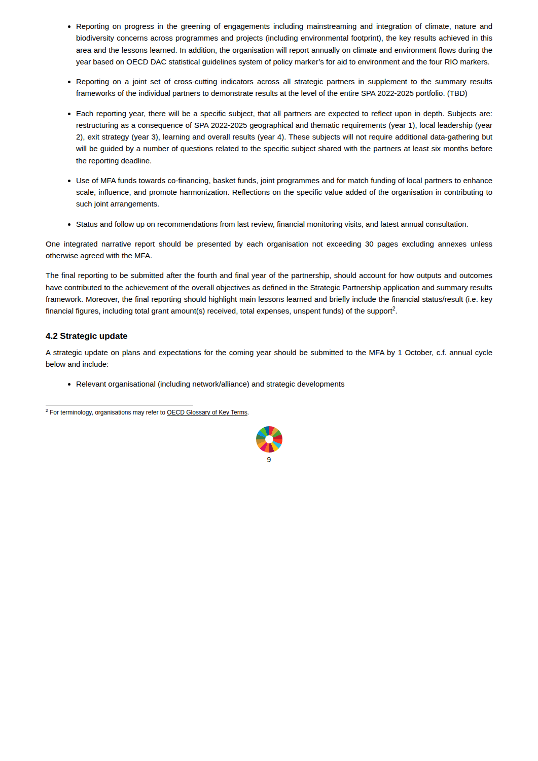Reporting on progress in the greening of engagements including mainstreaming and integration of climate, nature and biodiversity concerns across programmes and projects (including environmental footprint), the key results achieved in this area and the lessons learned. In addition, the organisation will report annually on climate and environment flows during the year based on OECD DAC statistical guidelines system of policy marker’s for aid to environment and the four RIO markers.
Reporting on a joint set of cross-cutting indicators across all strategic partners in supplement to the summary results frameworks of the individual partners to demonstrate results at the level of the entire SPA 2022-2025 portfolio. (TBD)
Each reporting year, there will be a specific subject, that all partners are expected to reflect upon in depth. Subjects are: restructuring as a consequence of SPA 2022-2025 geographical and thematic requirements (year 1), local leadership (year 2), exit strategy (year 3), learning and overall results (year 4). These subjects will not require additional data-gathering but will be guided by a number of questions related to the specific subject shared with the partners at least six months before the reporting deadline.
Use of MFA funds towards co-financing, basket funds, joint programmes and for match funding of local partners to enhance scale, influence, and promote harmonization. Reflections on the specific value added of the organisation in contributing to such joint arrangements.
Status and follow up on recommendations from last review, financial monitoring visits, and latest annual consultation.
One integrated narrative report should be presented by each organisation not exceeding 30 pages excluding annexes unless otherwise agreed with the MFA.
The final reporting to be submitted after the fourth and final year of the partnership, should account for how outputs and outcomes have contributed to the achievement of the overall objectives as defined in the Strategic Partnership application and summary results framework. Moreover, the final reporting should highlight main lessons learned and briefly include the financial status/result (i.e. key financial figures, including total grant amount(s) received, total expenses, unspent funds) of the support2.
4.2 Strategic update
A strategic update on plans and expectations for the coming year should be submitted to the MFA by 1 October, c.f. annual cycle below and include:
Relevant organisational (including network/alliance) and strategic developments
2 For terminology, organisations may refer to OECD Glossary of Key Terms.
9